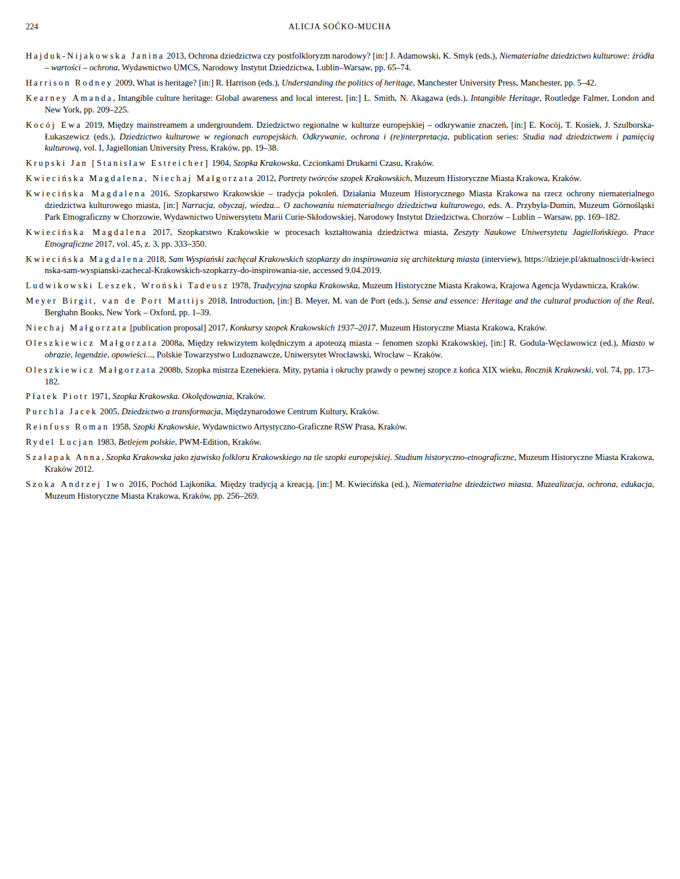224
ALICJA SOĆKO-MUCHA
Hajduk-Nijakowska Janina 2013, Ochrona dziedzictwa czy postfolkloryzm narodowy? [in:] J. Adamowski, K. Smyk (eds.), Niematerialne dziedzictwo kulturowe: źródła – wartości – ochrona, Wydawnictwo UMCS, Narodowy Instytut Dziedzictwa, Lublin–Warsaw, pp. 65–74.
Harrison Rodney 2009, What is heritage? [in:] R. Harrison (eds.), Understanding the politics of heritage, Manchester University Press, Manchester, pp. 5–42.
Kearney Amanda, Intangible culture heritage: Global awareness and local interest, [in:] L. Smith, N. Akagawa (eds.), Intangible Heritage, Routledge Falmer, London and New York, pp. 209–225.
Kocój Ewa 2019, Między mainstreamem a undergroundem. Dziedzictwo regionalne w kulturze europejskiej – odkrywanie znaczeń, [in:] E. Kocój, T. Kosiek, J. Szulborska-Łukaszewicz (eds.), Dziedzictwo kulturowe w regionach europejskich. Odkrywanie, ochrona i (re)interpretacja, publication series: Studia nad dziedzictwem i pamięcią kulturową, vol. I, Jagiellonian University Press, Kraków, pp. 19–38.
Krupski Jan [Stanisław Estreicher] 1904, Szopka Krakowska, Czcionkami Drukarni Czasu, Kraków.
Kwiecińska Magdalena, Niechaj Małgorzata 2012, Portrety twórców szopek Krakowskich, Muzeum Historyczne Miasta Krakowa, Kraków.
Kwiecińska Magdalena 2016, Szopkarstwo Krakowskie – tradycja pokoleń. Działania Muzeum Historycznego Miasta Krakowa na rzecz ochrony niematerialnego dziedzictwa kulturowego miasta, [in:] Narracja, obyczaj, wiedza... O zachowaniu niematerialnego dziedzictwa kulturowego, eds. A. Przybyła-Dumin, Muzeum Górnośląski Park Etnograficzny w Chorzowie, Wydawnictwo Uniwersytetu Marii Curie-Skłodowskiej, Narodowy Instytut Dziedzictwa, Chorzów – Lublin – Warsaw, pp. 169–182.
Kwiecińska Magdalena 2017, Szopkarstwo Krakowskie w procesach kształtowania dziedzictwa miasta, Zeszyty Naukowe Uniwersytetu Jagiellońskiego. Prace Etnograficzne 2017, vol. 45, z. 3, pp. 333–350.
Kwiecińska Magdalena 2018, Sam Wyspiański zachęcał Krakowskich szopkarzy do inspirowania się architekturą miasta (interview), https://dzieje.pl/aktualnosci/dr-kwiecinska-sam-wyspianski-zachecal-Krakowskich-szopkarzy-do-inspirowania-sie, accessed 9.04.2019.
Ludwikowski Leszek, Wroński Tadeusz 1978, Tradycyjna szopka Krakowska, Muzeum Historyczne Miasta Krakowa, Krajowa Agencja Wydawnicza, Kraków.
Meyer Birgit, van de Port Mattijs 2018, Introduction, [in:] B. Meyer, M. van de Port (eds.), Sense and essence: Heritage and the cultural production of the Real, Berghahn Books, New York – Oxford, pp. 1–39.
Niechaj Małgorzata [publication proposal] 2017, Konkursy szopek Krakowskich 1937–2017, Muzeum Historyczne Miasta Krakowa, Kraków.
Oleszkiewicz Małgorzata 2008a, Między rekwizytem kolędniczym a apoteozą miasta – fenomen szopki Krakowskiej, [in:] R. Godula-Węcławowicz (ed.), Miasto w obrazie, legendzie, opowieści..., Polskie Towarzystwo Ludoznawcze, Uniwersytet Wrocławski, Wrocław – Kraków.
Oleszkiewicz Małgorzata 2008b, Szopka mistrza Ezenekiera. Mity, pytania i okruchy prawdy o pewnej szopce z końca XIX wieku, Rocznik Krakowski, vol. 74, pp. 173–182.
Płatek Piotr 1971, Szopka Krakowska. Okolędowania, Kraków.
Purchla Jacek 2005, Dziedzictwo a transformacja, Międzynarodowe Centrum Kultury, Kraków.
Reinfuss Roman 1958, Szopki Krakowskie, Wydawnictwo Artystyczno-Graficzne RSW Prasa, Kraków.
Rydel Lucjan 1983, Betlejem polskie, PWM-Edition, Kraków.
Szałapak Anna, Szopka Krakowska jako zjawisko folkloru Krakowskiego na tle szopki europejskiej. Studium historyczno-etnograficzne, Muzeum Historyczne Miasta Krakowa, Kraków 2012.
Szoka Andrzej Iwo 2016, Pochód Lajkonika. Między tradycją a kreacją, [in:] M. Kwiecińska (ed.), Niematerialne dziedzictwo miasta. Muzealizacja, ochrona, edukacja, Muzeum Historyczne Miasta Krakowa, Kraków, pp. 256–269.